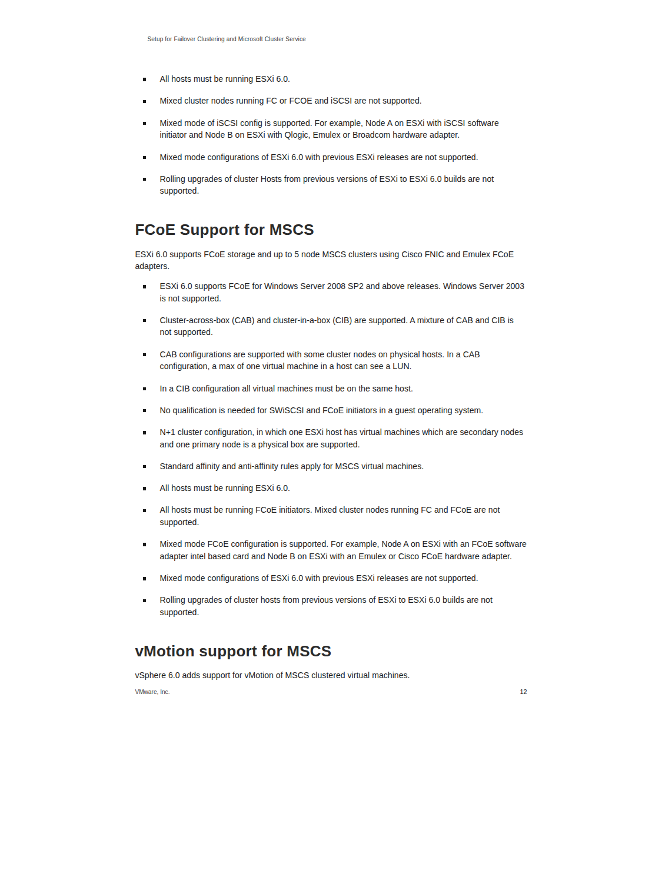Setup for Failover Clustering and Microsoft Cluster Service
All hosts must be running ESXi 6.0.
Mixed cluster nodes running FC or FCOE and iSCSI are not supported.
Mixed mode of iSCSI config is supported. For example, Node A on ESXi with iSCSI software initiator and Node B on ESXi with Qlogic, Emulex or Broadcom hardware adapter.
Mixed mode configurations of ESXi 6.0 with previous ESXi releases are not supported.
Rolling upgrades of cluster Hosts from previous versions of ESXi to ESXi 6.0 builds are not supported.
FCoE Support for MSCS
ESXi 6.0 supports FCoE storage and up to 5 node MSCS clusters using Cisco FNIC and Emulex FCoE adapters.
ESXi 6.0 supports FCoE for Windows Server 2008 SP2 and above releases. Windows Server 2003 is not supported.
Cluster-across-box (CAB) and cluster-in-a-box (CIB) are supported. A mixture of CAB and CIB is not supported.
CAB configurations are supported with some cluster nodes on physical hosts. In a CAB configuration, a max of one virtual machine in a host can see a LUN.
In a CIB configuration all virtual machines must be on the same host.
No qualification is needed for SWiSCSI and FCoE initiators in a guest operating system.
N+1 cluster configuration, in which one ESXi host has virtual machines which are secondary nodes and one primary node is a physical box are supported.
Standard affinity and anti-affinity rules apply for MSCS virtual machines.
All hosts must be running ESXi 6.0.
All hosts must be running FCoE initiators. Mixed cluster nodes running FC and FCoE are not supported.
Mixed mode FCoE configuration is supported. For example, Node A on ESXi with an FCoE software adapter intel based card and Node B on ESXi with an Emulex or Cisco FCoE hardware adapter.
Mixed mode configurations of ESXi 6.0 with previous ESXi releases are not supported.
Rolling upgrades of cluster hosts from previous versions of ESXi to ESXi 6.0 builds are not supported.
vMotion support for MSCS
vSphere 6.0 adds support for vMotion of MSCS clustered virtual machines.
VMware, Inc. 12